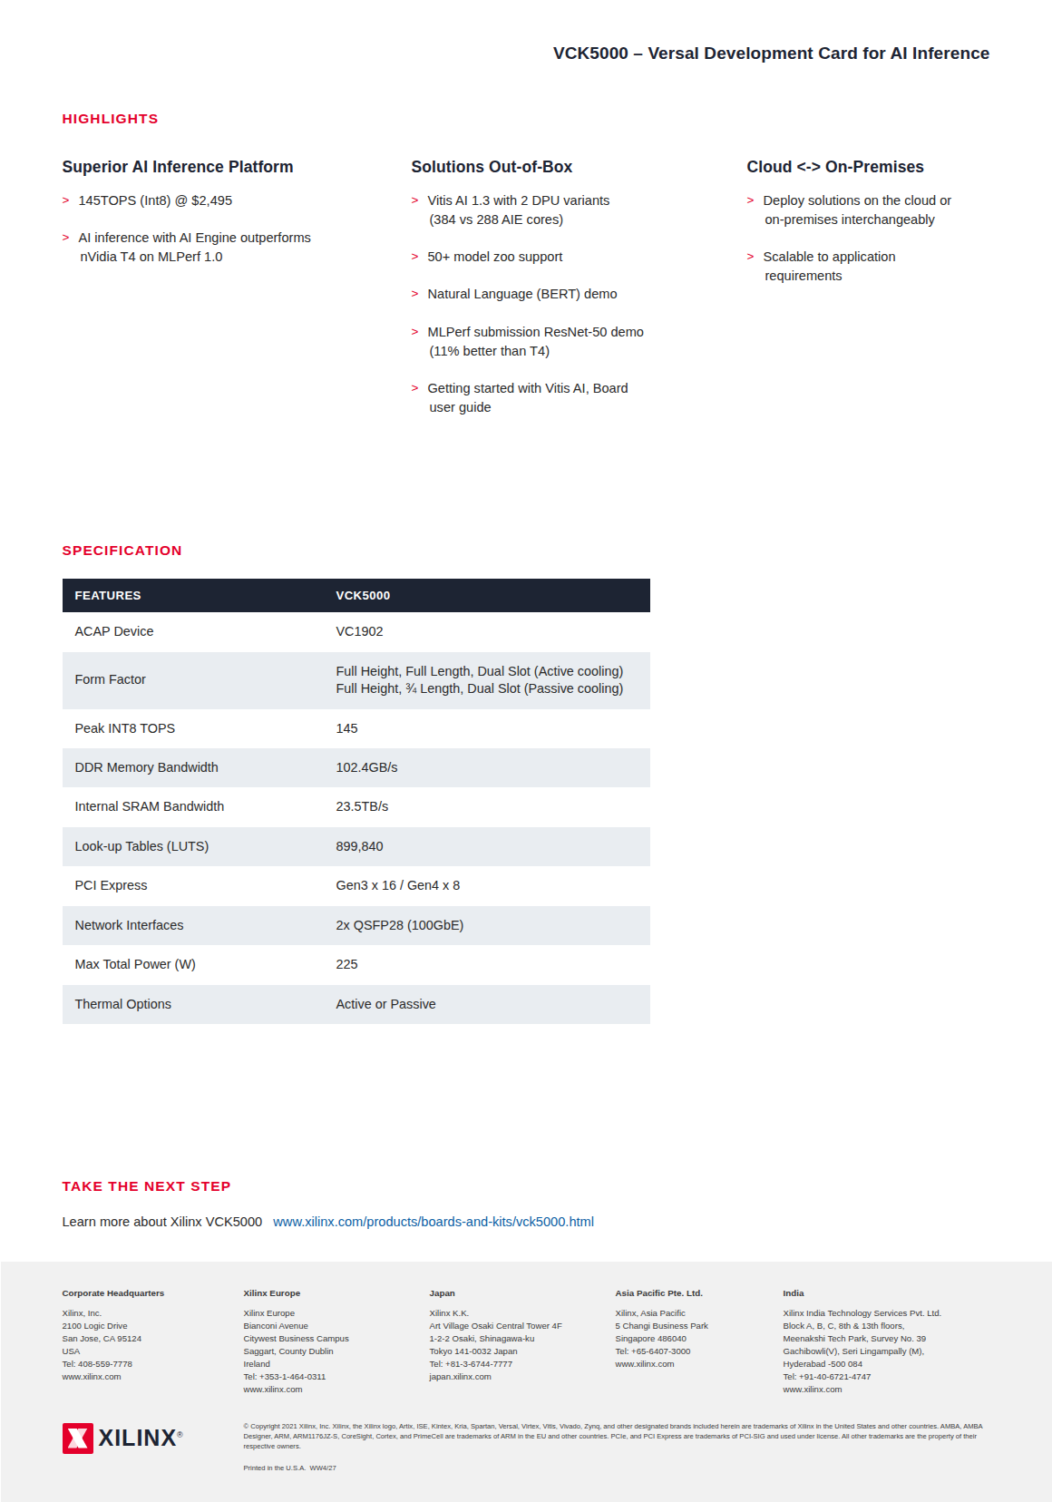VCK5000 – Versal Development Card for AI Inference
HIGHLIGHTS
Superior AI Inference Platform
145TOPS (Int8) @ $2,495
AI inference with AI Engine outperformsnVidia T4 on MLPerf 1.0
Solutions Out-of-Box
Vitis AI 1.3 with 2 DPU variants(384 vs 288 AIE cores)
50+ model zoo support
Natural Language (BERT) demo
MLPerf submission ResNet-50 demo(11% better than T4)
Getting started with Vitis AI, Boarduser guide
Cloud <-> On-Premises
Deploy solutions on the cloud oron-premises interchangeably
Scalable to applicationrequirements
SPECIFICATION
| FEATURES | VCK5000 |
| --- | --- |
| ACAP Device | VC1902 |
| Form Factor | Full Height, Full Length, Dual Slot (Active cooling) Full Height, ¾ Length, Dual Slot (Passive cooling) |
| Peak INT8 TOPS | 145 |
| DDR Memory Bandwidth | 102.4GB/s |
| Internal SRAM Bandwidth | 23.5TB/s |
| Look-up Tables (LUTS) | 899,840 |
| PCI Express | Gen3 x 16 / Gen4 x 8 |
| Network Interfaces | 2x QSFP28 (100GbE) |
| Max Total Power (W) | 225 |
| Thermal Options | Active or Passive |
TAKE THE NEXT STEP
Learn more about Xilinx VCK5000 www.xilinx.com/products/boards-and-kits/vck5000.html
Corporate Headquarters Xilinx, Inc.
2100 Logic Drive
San Jose, CA 95124
USA
Tel: 408-559-7778
www.xilinx.com
Xilinx Europe Xilinx Europe
Bianconi Avenue
Citywest Business Campus
Saggart, County Dublin
Ireland
Tel: +353-1-464-0311
www.xilinx.com
Japan Xilinx K.K.
Art Village Osaki Central Tower 4F
1-2-2 Osaki, Shinagawa-ku
Tokyo 141-0032 Japan
Tel: +81-3-6744-7777
japan.xilinx.com
Asia Pacific Pte. Ltd. Xilinx, Asia Pacific
5 Changi Business Park
Singapore 486040
Tel: +65-6407-3000
www.xilinx.com
India Xilinx India Technology Services Pvt. Ltd.
Block A, B, C, 8th & 13th floors,
Meenakshi Tech Park, Survey No. 39
Gachibowli(V), Seri Lingampally (M),
Hyderabad -500 084
Tel: +91-40-6721-4747
www.xilinx.com
XILINX®
© Copyright 2021 Xilinx, Inc. Xilinx, the Xilinx logo, Artix, ISE, Kintex, Kria, Spartan, Versal, Virtex, Vitis, Vivado, Zynq, and other designated brands included herein are trademarks of Xilinx in the United States and other countries. AMBA, AMBA Designer, ARM, ARM1176JZ-S, CoreSight, Cortex, and PrimeCell are trademarks of ARM in the EU and other countries. PCIe, and PCI Express are trademarks of PCI-SIG and used under license. All other trademarks are the property of their respective owners.
Printed in the U.S.A. WW4/27